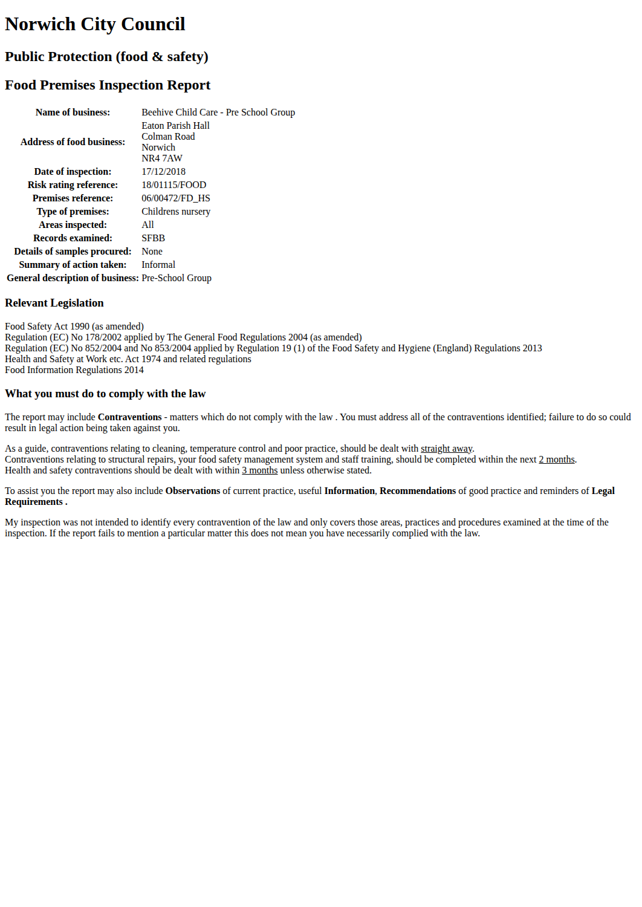Norwich City Council
Public Protection (food & safety)
Food Premises Inspection Report
| Name of business: | Beehive Child Care - Pre School Group |
| Address of food business: | Eaton Parish Hall Colman Road Norwich NR4 7AW |
| Date of inspection: | 17/12/2018 |
| Risk rating reference: | 18/01115/FOOD |
| Premises reference: | 06/00472/FD_HS |
| Type of premises: | Childrens nursery |
| Areas inspected: | All |
| Records examined: | SFBB |
| Details of samples procured: | None |
| Summary of action taken: | Informal |
| General description of business: | Pre-School Group |
Relevant Legislation
Food Safety Act 1990 (as amended)
Regulation (EC) No 178/2002 applied by The General Food Regulations 2004 (as amended)
Regulation (EC) No 852/2004 and No 853/2004 applied by Regulation 19 (1) of the Food Safety and Hygiene (England) Regulations 2013
Health and Safety at Work etc. Act 1974 and related regulations
Food Information Regulations 2014
What you must do to comply with the law
The report may include Contraventions - matters which do not comply with the law . You must address all of the contraventions identified; failure to do so could result in legal action being taken against you.
As a guide, contraventions relating to cleaning, temperature control and poor practice, should be dealt with straight away.
Contraventions relating to structural repairs, your food safety management system and staff training, should be completed within the next 2 months.
Health and safety contraventions should be dealt with within 3 months unless otherwise stated.
To assist you the report may also include Observations of current practice, useful Information, Recommendations of good practice and reminders of Legal Requirements .
My inspection was not intended to identify every contravention of the law and only covers those areas, practices and procedures examined at the time of the inspection. If the report fails to mention a particular matter this does not mean you have necessarily complied with the law.